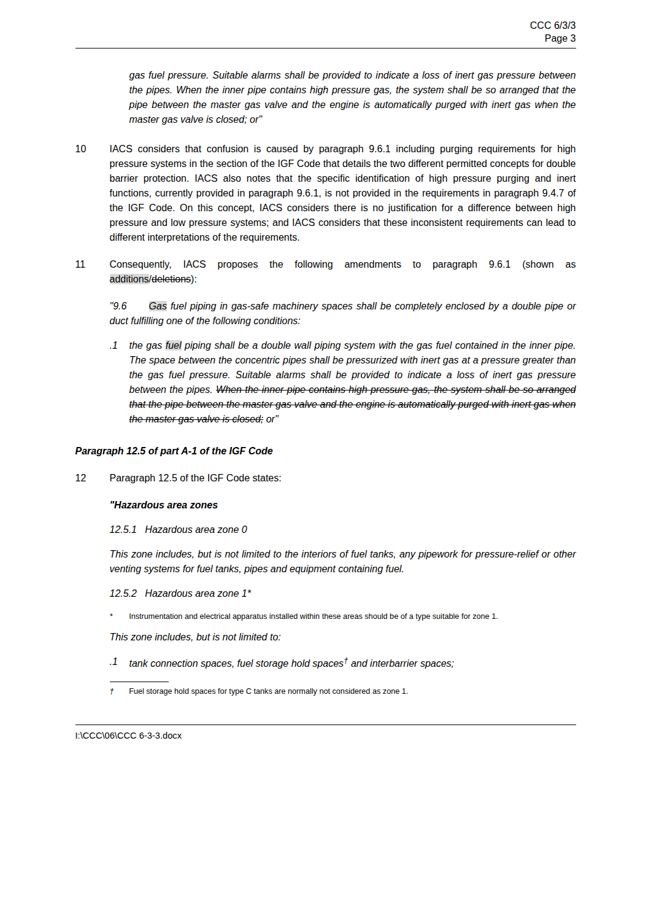CCC 6/3/3
Page 3
gas fuel pressure. Suitable alarms shall be provided to indicate a loss of inert gas pressure between the pipes. When the inner pipe contains high pressure gas, the system shall be so arranged that the pipe between the master gas valve and the engine is automatically purged with inert gas when the master gas valve is closed; or"
10
IACS considers that confusion is caused by paragraph 9.6.1 including purging requirements for high pressure systems in the section of the IGF Code that details the two different permitted concepts for double barrier protection. IACS also notes that the specific identification of high pressure purging and inert functions, currently provided in paragraph 9.6.1, is not provided in the requirements in paragraph 9.4.7 of the IGF Code. On this concept, IACS considers there is no justification for a difference between high pressure and low pressure systems; and IACS considers that these inconsistent requirements can lead to different interpretations of the requirements.
11
Consequently, IACS proposes the following amendments to paragraph 9.6.1 (shown as additions/deletions):
"9.6 Gas fuel piping in gas-safe machinery spaces shall be completely enclosed by a double pipe or duct fulfilling one of the following conditions:
.1
the gas fuel piping shall be a double wall piping system with the gas fuel contained in the inner pipe. The space between the concentric pipes shall be pressurized with inert gas at a pressure greater than the gas fuel pressure. Suitable alarms shall be provided to indicate a loss of inert gas pressure between the pipes. When the inner pipe contains high pressure gas, the system shall be so arranged that the pipe between the master gas valve and the engine is automatically purged with inert gas when the master gas valve is closed; or"
Paragraph 12.5 of part A-1 of the IGF Code
12
Paragraph 12.5 of the IGF Code states:
"Hazardous area zones
12.5.1 Hazardous area zone 0
This zone includes, but is not limited to the interiors of fuel tanks, any pipework for pressure-relief or other venting systems for fuel tanks, pipes and equipment containing fuel.
12.5.2 Hazardous area zone 1*
*
Instrumentation and electrical apparatus installed within these areas should be of a type suitable for zone 1.
This zone includes, but is not limited to:
.1
tank connection spaces, fuel storage hold spaces† and interbarrier spaces;
†
Fuel storage hold spaces for type C tanks are normally not considered as zone 1.
I:\CCC\06\CCC 6-3-3.docx